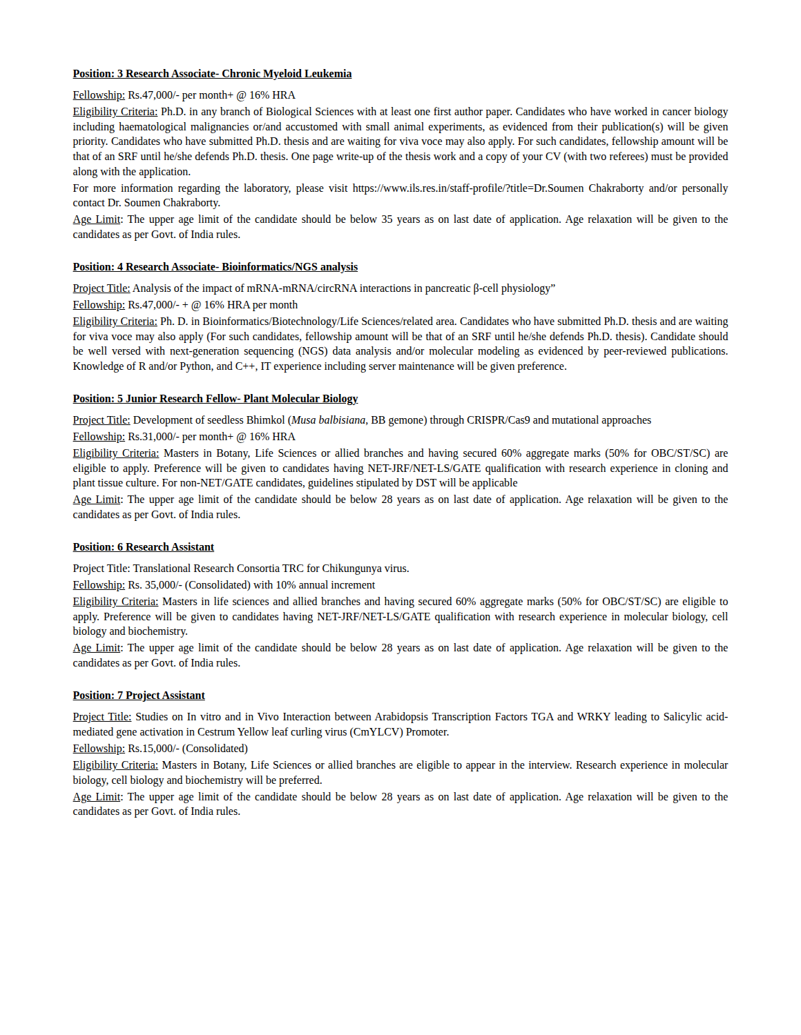Position: 3 Research Associate- Chronic Myeloid Leukemia
Fellowship: Rs.47,000/- per month+ @ 16% HRA
Eligibility Criteria: Ph.D. in any branch of Biological Sciences with at least one first author paper. Candidates who have worked in cancer biology including haematological malignancies or/and accustomed with small animal experiments, as evidenced from their publication(s) will be given priority. Candidates who have submitted Ph.D. thesis and are waiting for viva voce may also apply. For such candidates, fellowship amount will be that of an SRF until he/she defends Ph.D. thesis. One page write-up of the thesis work and a copy of your CV (with two referees) must be provided along with the application.
For more information regarding the laboratory, please visit https://www.ils.res.in/staff-profile/?title=Dr.Soumen Chakraborty and/or personally contact Dr. Soumen Chakraborty.
Age Limit: The upper age limit of the candidate should be below 35 years as on last date of application. Age relaxation will be given to the candidates as per Govt. of India rules.
Position: 4 Research Associate- Bioinformatics/NGS analysis
Project Title: Analysis of the impact of mRNA-mRNA/circRNA interactions in pancreatic β-cell physiology”
Fellowship: Rs.47,000/- + @ 16% HRA per month
Eligibility Criteria: Ph. D. in Bioinformatics/Biotechnology/Life Sciences/related area. Candidates who have submitted Ph.D. thesis and are waiting for viva voce may also apply (For such candidates, fellowship amount will be that of an SRF until he/she defends Ph.D. thesis). Candidate should be well versed with next-generation sequencing (NGS) data analysis and/or molecular modeling as evidenced by peer-reviewed publications. Knowledge of R and/or Python, and C++, IT experience including server maintenance will be given preference.
Position: 5 Junior Research Fellow- Plant Molecular Biology
Project Title: Development of seedless Bhimkol (Musa balbisiana, BB gemone) through CRISPR/Cas9 and mutational approaches
Fellowship: Rs.31,000/- per month+ @ 16% HRA
Eligibility Criteria: Masters in Botany, Life Sciences or allied branches and having secured 60% aggregate marks (50% for OBC/ST/SC) are eligible to apply. Preference will be given to candidates having NET-JRF/NET-LS/GATE qualification with research experience in cloning and plant tissue culture. For non-NET/GATE candidates, guidelines stipulated by DST will be applicable
Age Limit: The upper age limit of the candidate should be below 28 years as on last date of application. Age relaxation will be given to the candidates as per Govt. of India rules.
Position: 6 Research Assistant
Project Title: Translational Research Consortia TRC for Chikungunya virus.
Fellowship: Rs. 35,000/- (Consolidated) with 10% annual increment
Eligibility Criteria: Masters in life sciences and allied branches and having secured 60% aggregate marks (50% for OBC/ST/SC) are eligible to apply. Preference will be given to candidates having NET-JRF/NET-LS/GATE qualification with research experience in molecular biology, cell biology and biochemistry.
Age Limit: The upper age limit of the candidate should be below 28 years as on last date of application. Age relaxation will be given to the candidates as per Govt. of India rules.
Position: 7 Project Assistant
Project Title: Studies on In vitro and in Vivo Interaction between Arabidopsis Transcription Factors TGA and WRKY leading to Salicylic acid-mediated gene activation in Cestrum Yellow leaf curling virus (CmYLCV) Promoter.
Fellowship: Rs.15,000/- (Consolidated)
Eligibility Criteria: Masters in Botany, Life Sciences or allied branches are eligible to appear in the interview. Research experience in molecular biology, cell biology and biochemistry will be preferred.
Age Limit: The upper age limit of the candidate should be below 28 years as on last date of application. Age relaxation will be given to the candidates as per Govt. of India rules.